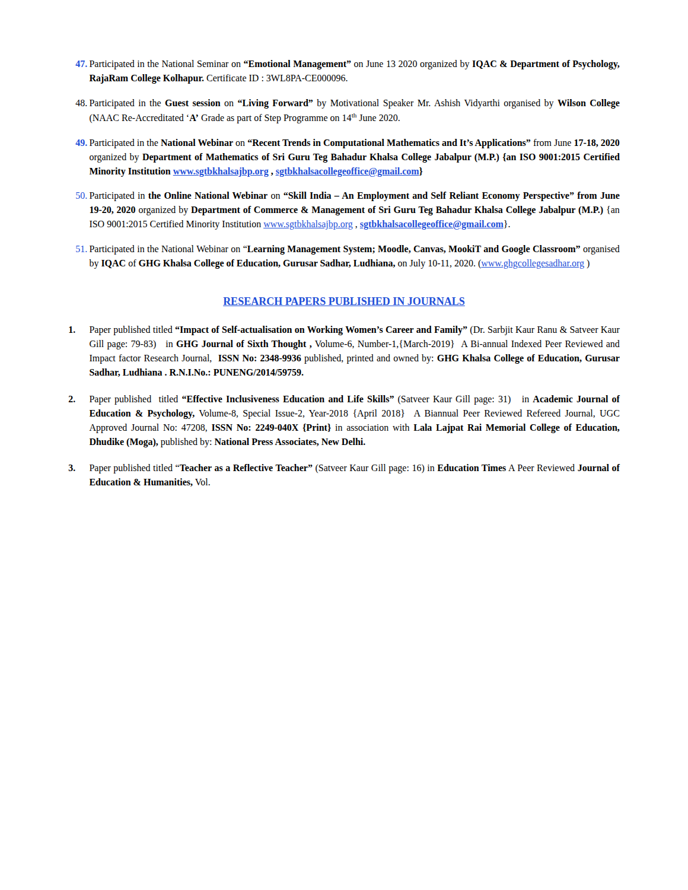47. Participated in the National Seminar on “Emotional Management” on June 13 2020 organized by IQAC & Department of Psychology, RajaRam College Kolhapur. Certificate ID : 3WL8PA-CE000096.
48. Participated in the Guest session on “Living Forward” by Motivational Speaker Mr. Ashish Vidyarthi organised by Wilson College (NAAC Re-Accreditated ‘A’ Grade as part of Step Programme on 14th June 2020.
49. Participated in the National Webinar on “Recent Trends in Computational Mathematics and It’s Applications” from June 17-18, 2020 organized by Department of Mathematics of Sri Guru Teg Bahadur Khalsa College Jabalpur (M.P.) {an ISO 9001:2015 Certified Minority Institution www.sgtbkhalsajbp.org , sgtbkhalsacollegeoffice@gmail.com}
50. Participated in the Online National Webinar on “Skill India – An Employment and Self Reliant Economy Perspective” from June 19-20, 2020 organized by Department of Commerce & Management of Sri Guru Teg Bahadur Khalsa College Jabalpur (M.P.) {an ISO 9001:2015 Certified Minority Institution www.sgtbkhalsajbp.org , sgtbkhalsacollegeoffice@gmail.com}.
51. Participated in the National Webinar on “Learning Management System; Moodle, Canvas, MookiT and Google Classroom” organised by IQAC of GHG Khalsa College of Education, Gurusar Sadhar, Ludhiana, on July 10-11, 2020. (www.ghgcollegesadhar.org )
RESEARCH PAPERS PUBLISHED IN JOURNALS
1. Paper published titled “Impact of Self-actualisation on Working Women’s Career and Family” (Dr. Sarbjit Kaur Ranu & Satveer Kaur Gill page: 79-83) in GHG Journal of Sixth Thought , Volume-6, Number-1,{March-2019} A Bi-annual Indexed Peer Reviewed and Impact factor Research Journal, ISSN No: 2348-9936 published, printed and owned by: GHG Khalsa College of Education, Gurusar Sadhar, Ludhiana . R.N.I.No.: PUNENG/2014/59759.
2. Paper published titled “Effective Inclusiveness Education and Life Skills” (Satveer Kaur Gill page: 31) in Academic Journal of Education & Psychology, Volume-8, Special Issue-2, Year-2018 {April 2018} A Biannual Peer Reviewed Refereed Journal, UGC Approved Journal No: 47208, ISSN No: 2249-040X {Print} in association with Lala Lajpat Rai Memorial College of Education, Dhudike (Moga), published by: National Press Associates, New Delhi.
3. Paper published titled “Teacher as a Reflective Teacher” (Satveer Kaur Gill page: 16) in Education Times A Peer Reviewed Journal of Education & Humanities, Vol.